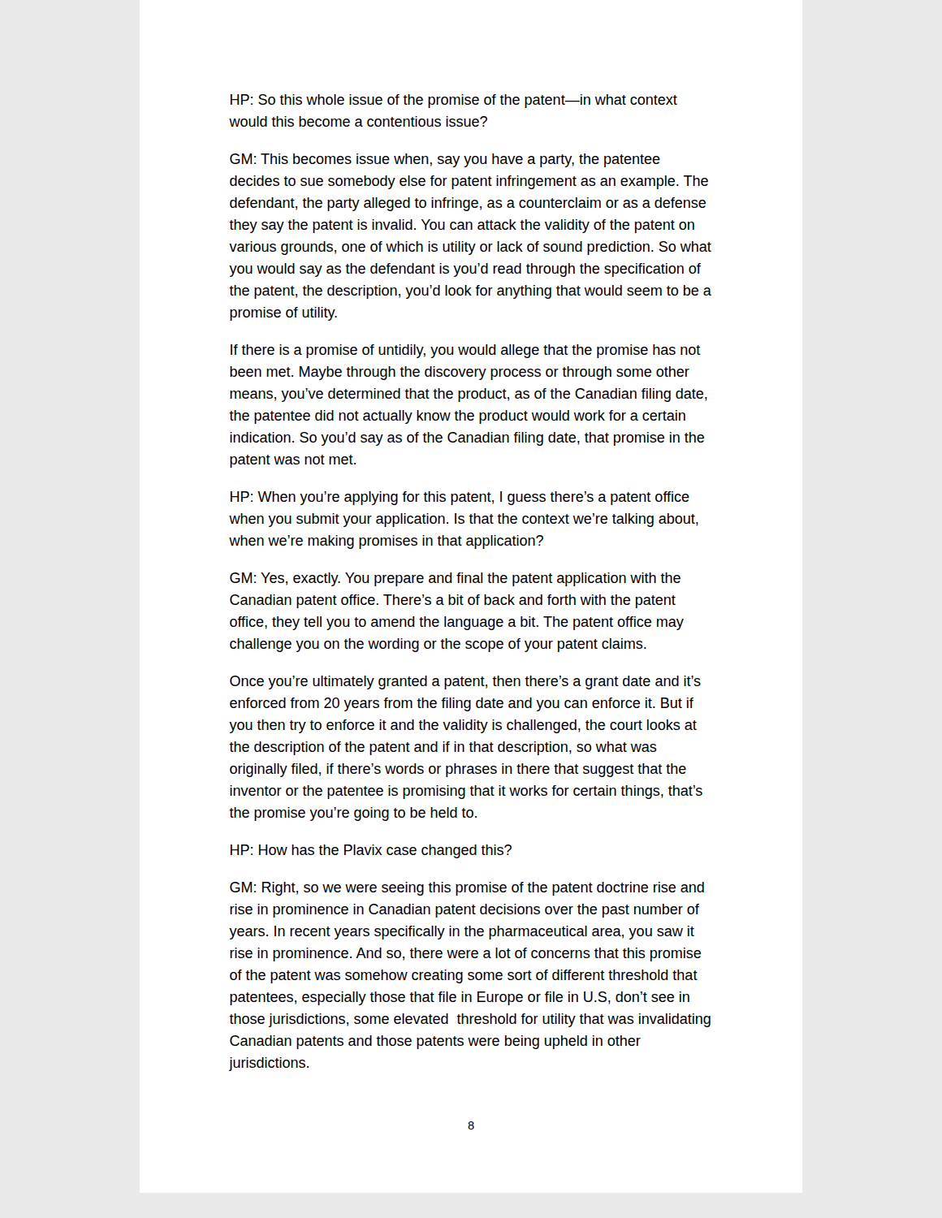HP: So this whole issue of the promise of the patent—in what context would this become a contentious issue?
GM: This becomes issue when, say you have a party, the patentee decides to sue somebody else for patent infringement as an example. The defendant, the party alleged to infringe, as a counterclaim or as a defense they say the patent is invalid. You can attack the validity of the patent on various grounds, one of which is utility or lack of sound prediction. So what you would say as the defendant is you’d read through the specification of the patent, the description, you’d look for anything that would seem to be a promise of utility.
If there is a promise of untidily, you would allege that the promise has not been met. Maybe through the discovery process or through some other means, you’ve determined that the product, as of the Canadian filing date, the patentee did not actually know the product would work for a certain indication. So you’d say as of the Canadian filing date, that promise in the patent was not met.
HP: When you’re applying for this patent, I guess there’s a patent office when you submit your application. Is that the context we’re talking about, when we’re making promises in that application?
GM: Yes, exactly. You prepare and final the patent application with the Canadian patent office. There’s a bit of back and forth with the patent office, they tell you to amend the language a bit. The patent office may challenge you on the wording or the scope of your patent claims.
Once you’re ultimately granted a patent, then there’s a grant date and it’s enforced from 20 years from the filing date and you can enforce it. But if you then try to enforce it and the validity is challenged, the court looks at the description of the patent and if in that description, so what was originally filed, if there’s words or phrases in there that suggest that the inventor or the patentee is promising that it works for certain things, that’s the promise you’re going to be held to.
HP: How has the Plavix case changed this?
GM: Right, so we were seeing this promise of the patent doctrine rise and rise in prominence in Canadian patent decisions over the past number of years. In recent years specifically in the pharmaceutical area, you saw it rise in prominence. And so, there were a lot of concerns that this promise of the patent was somehow creating some sort of different threshold that patentees, especially those that file in Europe or file in U.S, don’t see in those jurisdictions, some elevated threshold for utility that was invalidating Canadian patents and those patents were being upheld in other jurisdictions.
8